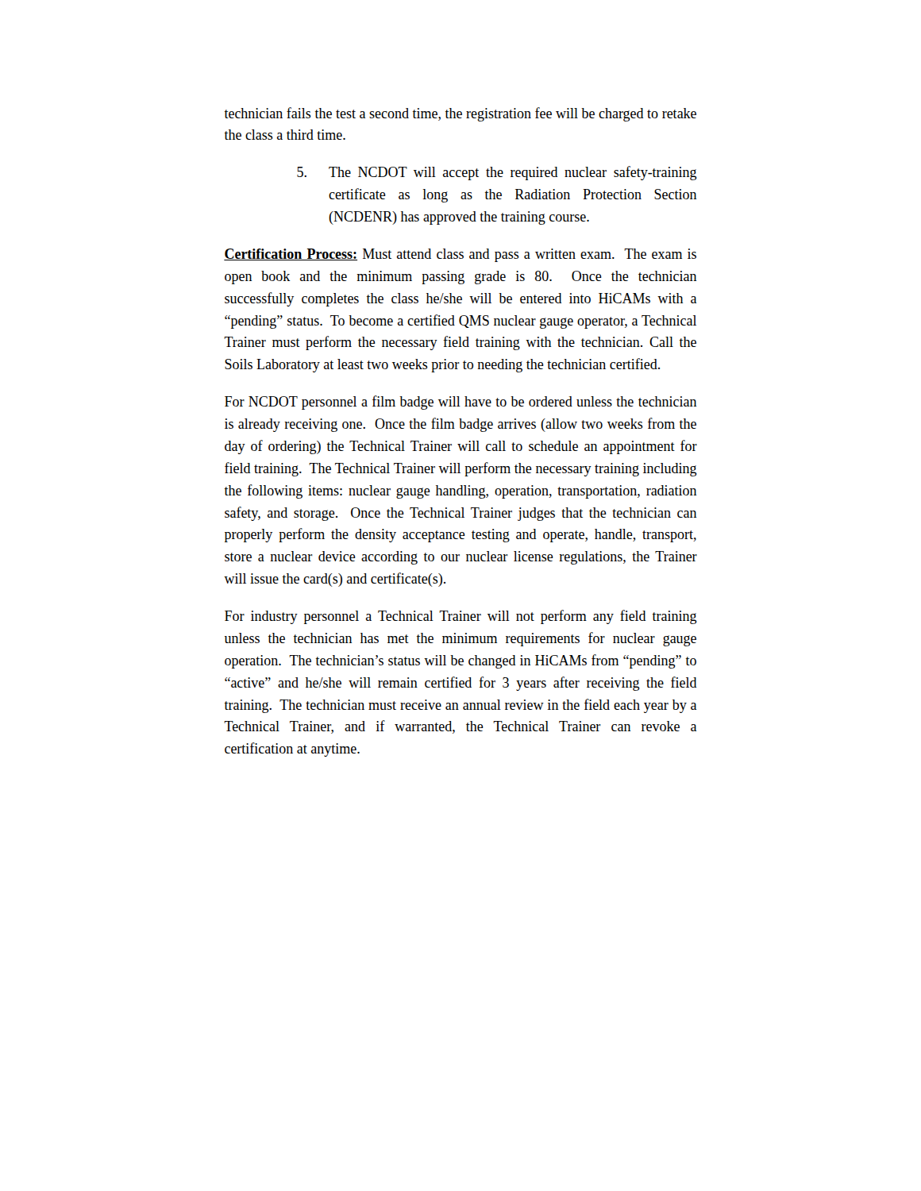technician fails the test a second time, the registration fee will be charged to retake the class a third time.
5. The NCDOT will accept the required nuclear safety-training certificate as long as the Radiation Protection Section (NCDENR) has approved the training course.
Certification Process: Must attend class and pass a written exam. The exam is open book and the minimum passing grade is 80. Once the technician successfully completes the class he/she will be entered into HiCAMs with a “pending” status. To become a certified QMS nuclear gauge operator, a Technical Trainer must perform the necessary field training with the technician. Call the Soils Laboratory at least two weeks prior to needing the technician certified.
For NCDOT personnel a film badge will have to be ordered unless the technician is already receiving one. Once the film badge arrives (allow two weeks from the day of ordering) the Technical Trainer will call to schedule an appointment for field training. The Technical Trainer will perform the necessary training including the following items: nuclear gauge handling, operation, transportation, radiation safety, and storage. Once the Technical Trainer judges that the technician can properly perform the density acceptance testing and operate, handle, transport, store a nuclear device according to our nuclear license regulations, the Trainer will issue the card(s) and certificate(s).
For industry personnel a Technical Trainer will not perform any field training unless the technician has met the minimum requirements for nuclear gauge operation. The technician’s status will be changed in HiCAMs from “pending” to “active” and he/she will remain certified for 3 years after receiving the field training. The technician must receive an annual review in the field each year by a Technical Trainer, and if warranted, the Technical Trainer can revoke a certification at anytime.